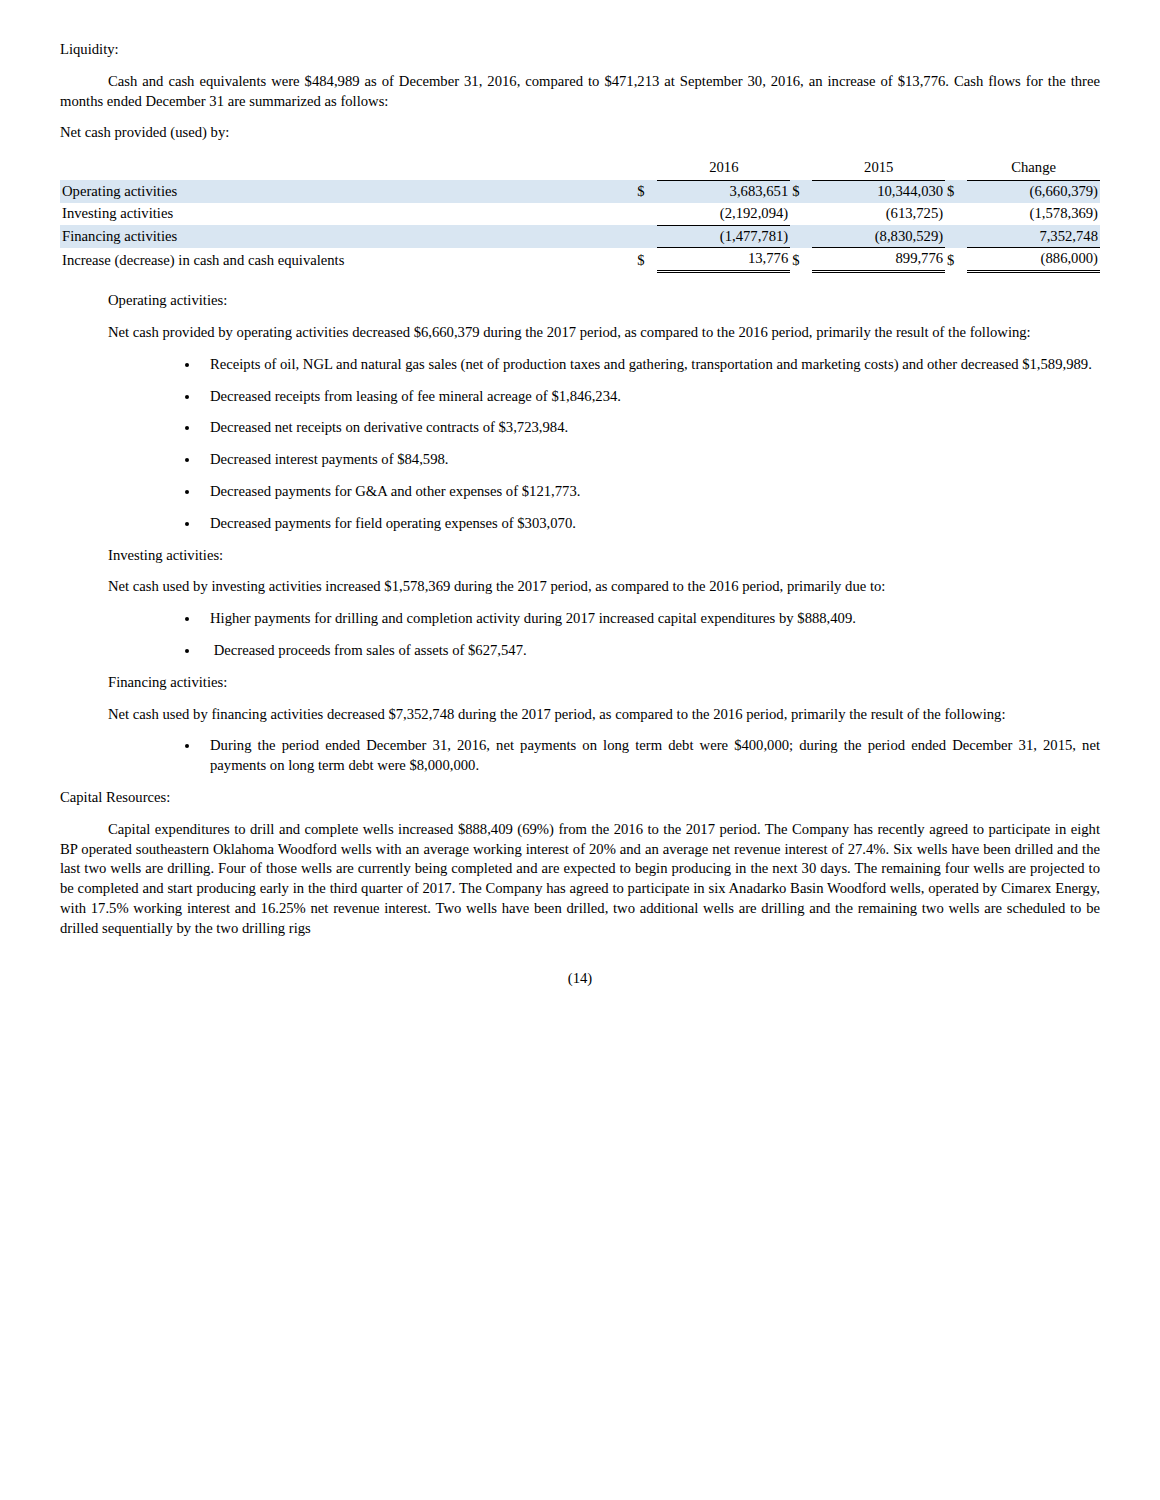Liquidity:
Cash and cash equivalents were $484,989 as of December 31, 2016, compared to $471,213 at September 30, 2016, an increase of $13,776. Cash flows for the three months ended December 31 are summarized as follows:
Net cash provided (used) by:
| | | 2016 | | 2015 | | Change |
| Operating activities | $ | 3,683,651 | $ | 10,344,030 | $ | (6,660,379) |
| Investing activities | | (2,192,094) | | (613,725) | | (1,578,369) |
| Financing activities | | (1,477,781) | | (8,830,529) | | 7,352,748 |
| Increase (decrease) in cash and cash equivalents | $ | 13,776 | $ | 899,776 | $ | (886,000) |
Operating activities:
Net cash provided by operating activities decreased $6,660,379 during the 2017 period, as compared to the 2016 period, primarily the result of the following:
Receipts of oil, NGL and natural gas sales (net of production taxes and gathering, transportation and marketing costs) and other decreased $1,589,989.
Decreased receipts from leasing of fee mineral acreage of $1,846,234.
Decreased net receipts on derivative contracts of $3,723,984.
Decreased interest payments of $84,598.
Decreased payments for G&A and other expenses of $121,773.
Decreased payments for field operating expenses of $303,070.
Investing activities:
Net cash used by investing activities increased $1,578,369 during the 2017 period, as compared to the 2016 period, primarily due to:
Higher payments for drilling and completion activity during 2017 increased capital expenditures by $888,409.
Decreased proceeds from sales of assets of $627,547.
Financing activities:
Net cash used by financing activities decreased $7,352,748 during the 2017 period, as compared to the 2016 period, primarily the result of the following:
During the period ended December 31, 2016, net payments on long term debt were $400,000; during the period ended December 31, 2015, net payments on long term debt were $8,000,000.
Capital Resources:
Capital expenditures to drill and complete wells increased $888,409 (69%) from the 2016 to the 2017 period. The Company has recently agreed to participate in eight BP operated southeastern Oklahoma Woodford wells with an average working interest of 20% and an average net revenue interest of 27.4%. Six wells have been drilled and the last two wells are drilling. Four of those wells are currently being completed and are expected to begin producing in the next 30 days. The remaining four wells are projected to be completed and start producing early in the third quarter of 2017. The Company has agreed to participate in six Anadarko Basin Woodford wells, operated by Cimarex Energy, with 17.5% working interest and 16.25% net revenue interest. Two wells have been drilled, two additional wells are drilling and the remaining two wells are scheduled to be drilled sequentially by the two drilling rigs
(14)